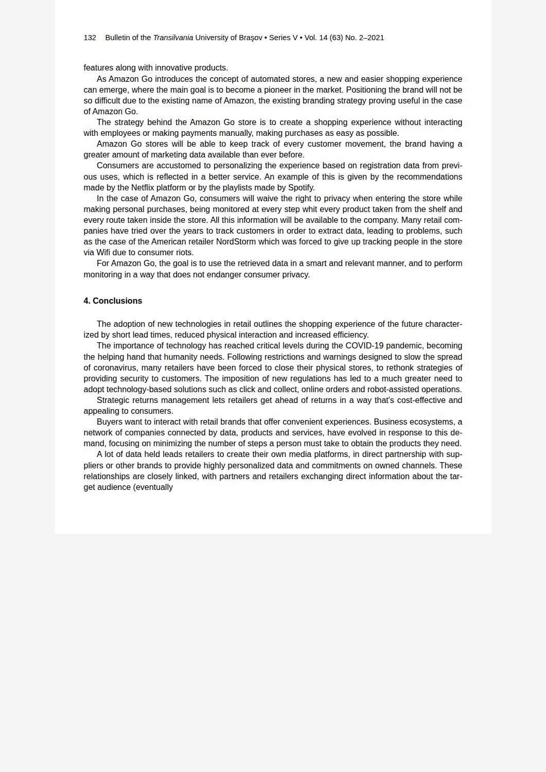132 Bulletin of the Transilvania University of Braşov • Series V • Vol. 14 (63) No. 2–2021
features along with innovative products.
As Amazon Go introduces the concept of automated stores, a new and easier shopping experience can emerge, where the main goal is to become a pioneer in the market. Positioning the brand will not be so difficult due to the existing name of Amazon, the existing branding strategy proving useful in the case of Amazon Go.
The strategy behind the Amazon Go store is to create a shopping experience without interacting with employees or making payments manually, making purchases as easy as possible.
Amazon Go stores will be able to keep track of every customer movement, the brand having a greater amount of marketing data available than ever before.
Consumers are accustomed to personalizing the experience based on registration data from previous uses, which is reflected in a better service. An example of this is given by the recommendations made by the Netflix platform or by the playlists made by Spotify.
In the case of Amazon Go, consumers will waive the right to privacy when entering the store while making personal purchases, being monitored at every step whit every product taken from the shelf and every route taken inside the store. All this information will be available to the company. Many retail companies have tried over the years to track customers in order to extract data, leading to problems, such as the case of the American retailer NordStorm which was forced to give up tracking people in the store via Wifi due to consumer riots.
For Amazon Go, the goal is to use the retrieved data in a smart and relevant manner, and to perform monitoring in a way that does not endanger consumer privacy.
4. Conclusions
The adoption of new technologies in retail outlines the shopping experience of the future characterized by short lead times, reduced physical interaction and increased efficiency.
The importance of technology has reached critical levels during the COVID-19 pandemic, becoming the helping hand that humanity needs. Following restrictions and warnings designed to slow the spread of coronavirus, many retailers have been forced to close their physical stores, to rethonk strategies of providing security to customers. The imposition of new regulations has led to a much greater need to adopt technology-based solutions such as click and collect, online orders and robot-assisted operations.
Strategic returns management lets retailers get ahead of returns in a way that's cost-effective and appealing to consumers.
Buyers want to interact with retail brands that offer convenient experiences. Business ecosystems, a network of companies connected by data, products and services, have evolved in response to this demand, focusing on minimizing the number of steps a person must take to obtain the products they need.
A lot of data held leads retailers to create their own media platforms, in direct partnership with suppliers or other brands to provide highly personalized data and commitments on owned channels. These relationships are closely linked, with partners and retailers exchanging direct information about the target audience (eventually